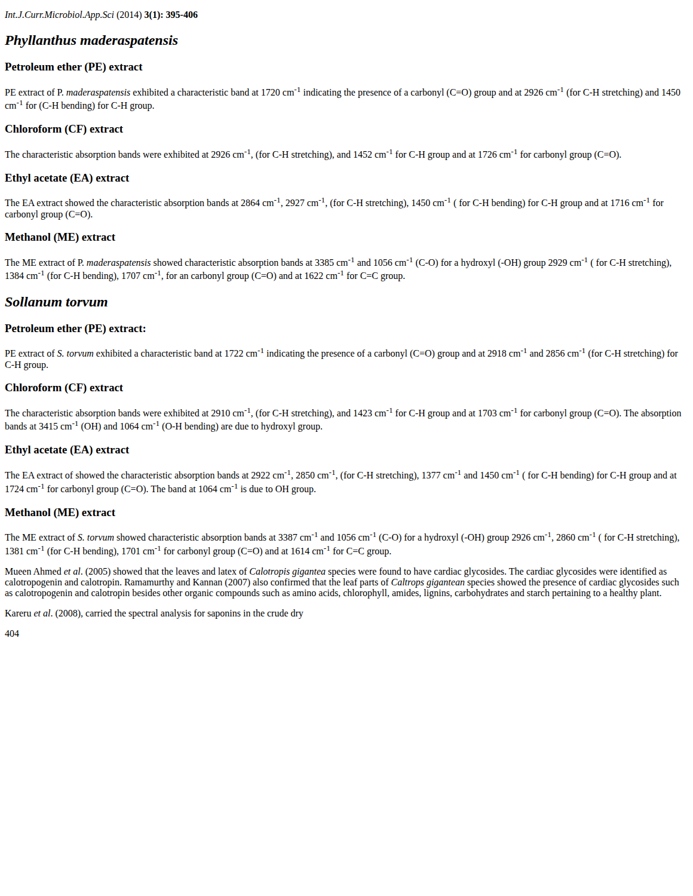Int.J.Curr.Microbiol.App.Sci (2014) 3(1): 395-406
Phyllanthus maderaspatensis
Petroleum ether (PE) extract
PE extract of P. maderaspatensis exhibited a characteristic band at 1720 cm-1 indicating the presence of a carbonyl (C=O) group and at 2926 cm-1 (for C-H stretching) and 1450 cm-1 for (C-H bending) for C-H group.
Chloroform (CF) extract
The characteristic absorption bands were exhibited at 2926 cm-1, (for C-H stretching), and 1452 cm-1 for C-H group and at 1726 cm-1 for carbonyl group (C=O).
Ethyl acetate (EA) extract
The EA extract showed the characteristic absorption bands at 2864 cm-1, 2927 cm-1, (for C-H stretching), 1450 cm-1 ( for C-H bending) for C-H group and at 1716 cm-1 for carbonyl group (C=O).
Methanol (ME) extract
The ME extract of P. maderaspatensis showed characteristic absorption bands at 3385 cm-1 and 1056 cm-1 (C-O) for a hydroxyl (-OH) group 2929 cm-1 ( for C-H stretching), 1384 cm-1 (for C-H bending), 1707 cm-1, for an carbonyl group (C=O) and at 1622 cm-1 for C=C group.
Sollanum torvum
Petroleum ether (PE) extract:
PE extract of S. torvum exhibited a characteristic band at 1722 cm-1 indicating the presence of a carbonyl (C=O) group and at 2918 cm-1 and 2856 cm-1 (for C-H stretching) for C-H group.
Chloroform (CF) extract
The characteristic absorption bands were exhibited at 2910 cm-1, (for C-H stretching), and 1423 cm-1 for C-H group and at 1703 cm-1 for carbonyl group (C=O). The absorption bands at 3415 cm-1 (OH) and 1064 cm-1 (O-H bending) are due to hydroxyl group.
Ethyl acetate (EA) extract
The EA extract of showed the characteristic absorption bands at 2922 cm-1, 2850 cm-1, (for C-H stretching), 1377 cm-1 and 1450 cm-1 ( for C-H bending) for C-H group and at 1724 cm-1 for carbonyl group (C=O). The band at 1064 cm-1 is due to OH group.
Methanol (ME) extract
The ME extract of S. torvum showed characteristic absorption bands at 3387 cm-1 and 1056 cm-1 (C-O) for a hydroxyl (-OH) group 2926 cm-1, 2860 cm-1 ( for C-H stretching), 1381 cm-1 (for C-H bending), 1701 cm-1 for carbonyl group (C=O) and at 1614 cm-1 for C=C group.
Mueen Ahmed et al. (2005) showed that the leaves and latex of Calotropis gigantea species were found to have cardiac glycosides. The cardiac glycosides were identified as calotropogenin and calotropin. Ramamurthy and Kannan (2007) also confirmed that the leaf parts of Caltrops gigantean species showed the presence of cardiac glycosides such as calotropogenin and calotropin besides other organic compounds such as amino acids, chlorophyll, amides, lignins, carbohydrates and starch pertaining to a healthy plant.
Kareru et al. (2008), carried the spectral analysis for saponins in the crude dry
404